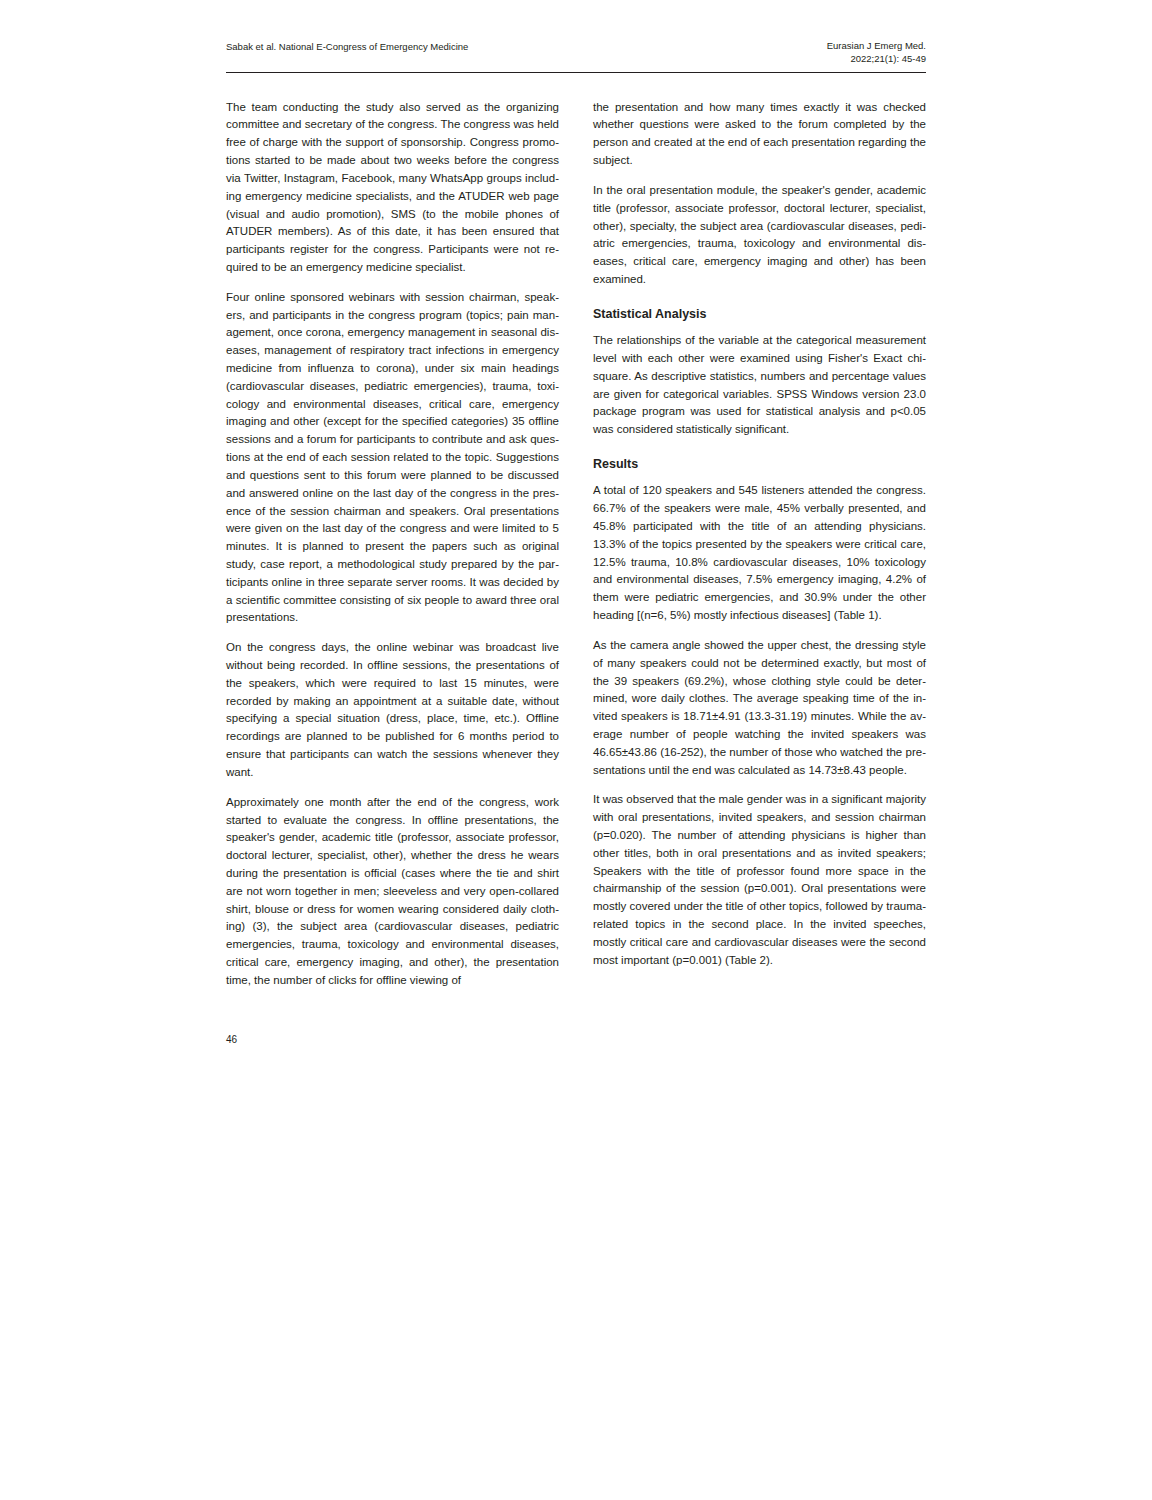Sabak et al. National E-Congress of Emergency Medicine
Eurasian J Emerg Med.
2022;21(1): 45-49
The team conducting the study also served as the organizing committee and secretary of the congress. The congress was held free of charge with the support of sponsorship. Congress promotions started to be made about two weeks before the congress via Twitter, Instagram, Facebook, many WhatsApp groups including emergency medicine specialists, and the ATUDER web page (visual and audio promotion), SMS (to the mobile phones of ATUDER members). As of this date, it has been ensured that participants register for the congress. Participants were not required to be an emergency medicine specialist.
Four online sponsored webinars with session chairman, speakers, and participants in the congress program (topics; pain management, once corona, emergency management in seasonal diseases, management of respiratory tract infections in emergency medicine from influenza to corona), under six main headings (cardiovascular diseases, pediatric emergencies), trauma, toxicology and environmental diseases, critical care, emergency imaging and other (except for the specified categories) 35 offline sessions and a forum for participants to contribute and ask questions at the end of each session related to the topic. Suggestions and questions sent to this forum were planned to be discussed and answered online on the last day of the congress in the presence of the session chairman and speakers. Oral presentations were given on the last day of the congress and were limited to 5 minutes. It is planned to present the papers such as original study, case report, a methodological study prepared by the participants online in three separate server rooms. It was decided by a scientific committee consisting of six people to award three oral presentations.
On the congress days, the online webinar was broadcast live without being recorded. In offline sessions, the presentations of the speakers, which were required to last 15 minutes, were recorded by making an appointment at a suitable date, without specifying a special situation (dress, place, time, etc.). Offline recordings are planned to be published for 6 months period to ensure that participants can watch the sessions whenever they want.
Approximately one month after the end of the congress, work started to evaluate the congress. In offline presentations, the speaker's gender, academic title (professor, associate professor, doctoral lecturer, specialist, other), whether the dress he wears during the presentation is official (cases where the tie and shirt are not worn together in men; sleeveless and very open-collared shirt, blouse or dress for women wearing considered daily clothing) (3), the subject area (cardiovascular diseases, pediatric emergencies, trauma, toxicology and environmental diseases, critical care, emergency imaging, and other), the presentation time, the number of clicks for offline viewing of
the presentation and how many times exactly it was checked whether questions were asked to the forum completed by the person and created at the end of each presentation regarding the subject.
In the oral presentation module, the speaker's gender, academic title (professor, associate professor, doctoral lecturer, specialist, other), specialty, the subject area (cardiovascular diseases, pediatric emergencies, trauma, toxicology and environmental diseases, critical care, emergency imaging and other) has been examined.
Statistical Analysis
The relationships of the variable at the categorical measurement level with each other were examined using Fisher's Exact chi-square. As descriptive statistics, numbers and percentage values are given for categorical variables. SPSS Windows version 23.0 package program was used for statistical analysis and p<0.05 was considered statistically significant.
Results
A total of 120 speakers and 545 listeners attended the congress. 66.7% of the speakers were male, 45% verbally presented, and 45.8% participated with the title of an attending physicians. 13.3% of the topics presented by the speakers were critical care, 12.5% trauma, 10.8% cardiovascular diseases, 10% toxicology and environmental diseases, 7.5% emergency imaging, 4.2% of them were pediatric emergencies, and 30.9% under the other heading [(n=6, 5%) mostly infectious diseases] (Table 1).
As the camera angle showed the upper chest, the dressing style of many speakers could not be determined exactly, but most of the 39 speakers (69.2%), whose clothing style could be determined, wore daily clothes. The average speaking time of the invited speakers is 18.71±4.91 (13.3-31.19) minutes. While the average number of people watching the invited speakers was 46.65±43.86 (16-252), the number of those who watched the presentations until the end was calculated as 14.73±8.43 people.
It was observed that the male gender was in a significant majority with oral presentations, invited speakers, and session chairman (p=0.020). The number of attending physicians is higher than other titles, both in oral presentations and as invited speakers; Speakers with the title of professor found more space in the chairmanship of the session (p=0.001). Oral presentations were mostly covered under the title of other topics, followed by trauma-related topics in the second place. In the invited speeches, mostly critical care and cardiovascular diseases were the second most important (p=0.001) (Table 2).
46